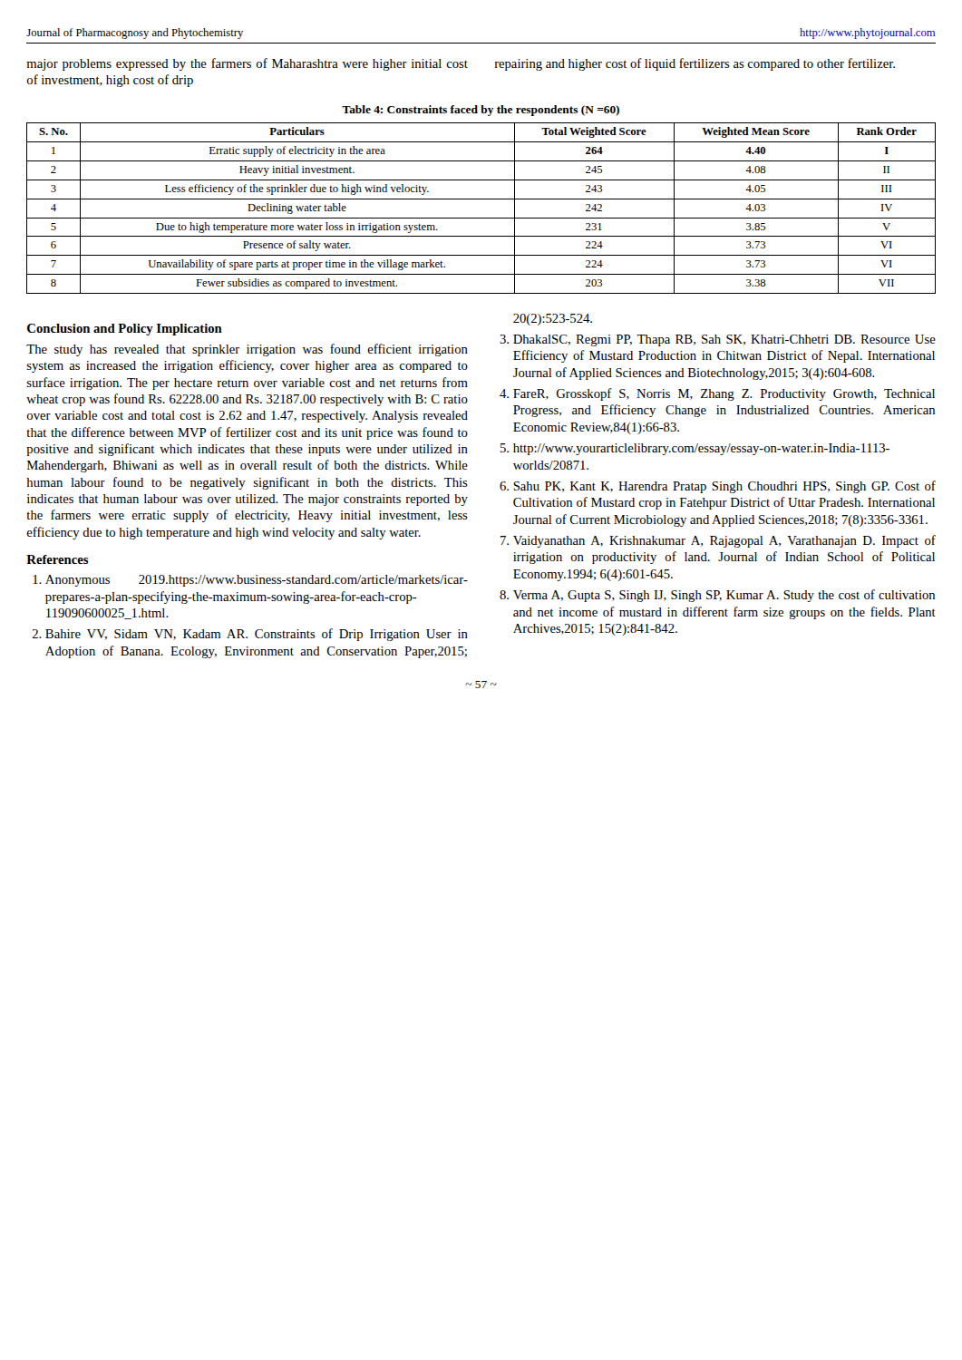Journal of Pharmacognosy and Phytochemistry http://www.phytojournal.com
major problems expressed by the farmers of Maharashtra were higher initial cost of investment, high cost of drip
repairing and higher cost of liquid fertilizers as compared to other fertilizer.
Table 4: Constraints faced by the respondents (N =60)
| S. No. | Particulars | Total Weighted Score | Weighted Mean Score | Rank Order |
| --- | --- | --- | --- | --- |
| 1 | Erratic supply of electricity in the area | 264 | 4.40 | I |
| 2 | Heavy initial investment. | 245 | 4.08 | II |
| 3 | Less efficiency of the sprinkler due to high wind velocity. | 243 | 4.05 | III |
| 4 | Declining water table | 242 | 4.03 | IV |
| 5 | Due to high temperature more water loss in irrigation system. | 231 | 3.85 | V |
| 6 | Presence of salty water. | 224 | 3.73 | VI |
| 7 | Unavailability of spare parts at proper time in the village market. | 224 | 3.73 | VI |
| 8 | Fewer subsidies as compared to investment. | 203 | 3.38 | VII |
Conclusion and Policy Implication
The study has revealed that sprinkler irrigation was found efficient irrigation system as increased the irrigation efficiency, cover higher area as compared to surface irrigation. The per hectare return over variable cost and net returns from wheat crop was found Rs. 62228.00 and Rs. 32187.00 respectively with B: C ratio over variable cost and total cost is 2.62 and 1.47, respectively. Analysis revealed that the difference between MVP of fertilizer cost and its unit price was found to positive and significant which indicates that these inputs were under utilized in Mahendergarh, Bhiwani as well as in overall result of both the districts. While human labour found to be negatively significant in both the districts. This indicates that human labour was over utilized. The major constraints reported by the farmers were erratic supply of electricity, Heavy initial investment, less efficiency due to high temperature and high wind velocity and salty water.
References
Anonymous 2019.https://www.business-standard.com/article/markets/icar-prepares-a-plan-specifying-the-maximum-sowing-area-for-each-crop-119090600025_1.html.
Bahire VV, Sidam VN, Kadam AR. Constraints of Drip Irrigation User in Adoption of Banana. Ecology, Environment and Conservation Paper,2015; 20(2):523-524.
DhakalSC, Regmi PP, Thapa RB, Sah SK, Khatri-Chhetri DB. Resource Use Efficiency of Mustard Production in Chitwan District of Nepal. International Journal of Applied Sciences and Biotechnology,2015; 3(4):604-608.
FareR, Grosskopf S, Norris M, Zhang Z. Productivity Growth, Technical Progress, and Efficiency Change in Industrialized Countries. American Economic Review,84(1):66-83.
http://www.yourarticlelibrary.com/essay/essay-on-water.in-India-1113-worlds/20871.
Sahu PK, Kant K, Harendra Pratap Singh Choudhri HPS, Singh GP. Cost of Cultivation of Mustard crop in Fatehpur District of Uttar Pradesh. International Journal of Current Microbiology and Applied Sciences,2018; 7(8):3356-3361.
Vaidyanathan A, Krishnakumar A, Rajagopal A, Varathanajan D. Impact of irrigation on productivity of land. Journal of Indian School of Political Economy.1994; 6(4):601-645.
Verma A, Gupta S, Singh IJ, Singh SP, Kumar A. Study the cost of cultivation and net income of mustard in different farm size groups on the fields. Plant Archives,2015; 15(2):841-842.
~ 57 ~